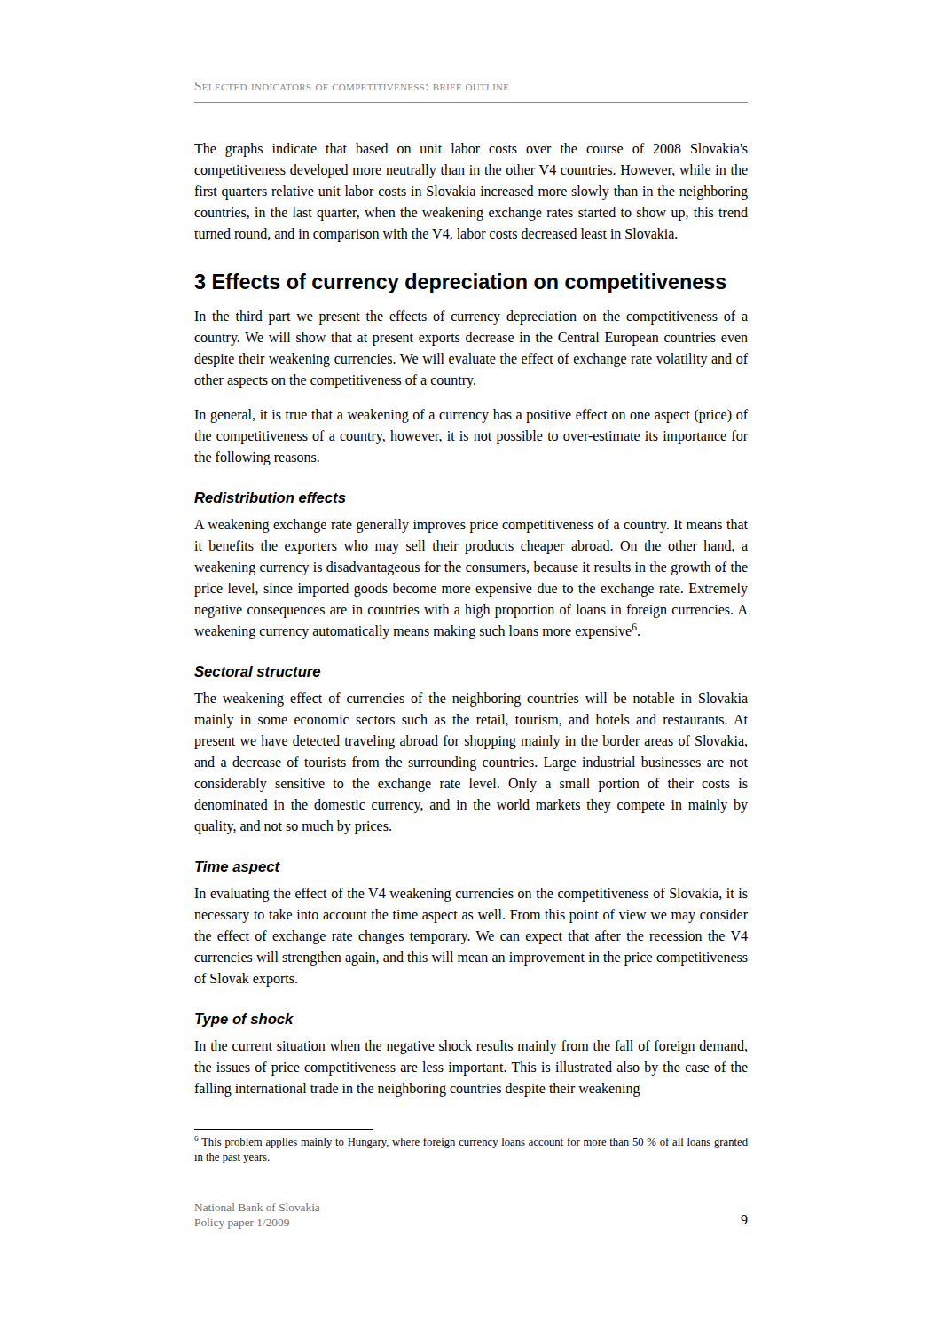Selected indicators of competitiveness: brief outline
The graphs indicate that based on unit labor costs over the course of 2008 Slovakia's competitiveness developed more neutrally than in the other V4 countries. However, while in the first quarters relative unit labor costs in Slovakia increased more slowly than in the neighboring countries, in the last quarter, when the weakening exchange rates started to show up, this trend turned round, and in comparison with the V4, labor costs decreased least in Slovakia.
3 Effects of currency depreciation on competitiveness
In the third part we present the effects of currency depreciation on the competitiveness of a country. We will show that at present exports decrease in the Central European countries even despite their weakening currencies. We will evaluate the effect of exchange rate volatility and of other aspects on the competitiveness of a country.
In general, it is true that a weakening of a currency has a positive effect on one aspect (price) of the competitiveness of a country, however, it is not possible to over-estimate its importance for the following reasons.
Redistribution effects
A weakening exchange rate generally improves price competitiveness of a country. It means that it benefits the exporters who may sell their products cheaper abroad. On the other hand, a weakening currency is disadvantageous for the consumers, because it results in the growth of the price level, since imported goods become more expensive due to the exchange rate. Extremely negative consequences are in countries with a high proportion of loans in foreign currencies. A weakening currency automatically means making such loans more expensive6.
Sectoral structure
The weakening effect of currencies of the neighboring countries will be notable in Slovakia mainly in some economic sectors such as the retail, tourism, and hotels and restaurants. At present we have detected traveling abroad for shopping mainly in the border areas of Slovakia, and a decrease of tourists from the surrounding countries. Large industrial businesses are not considerably sensitive to the exchange rate level. Only a small portion of their costs is denominated in the domestic currency, and in the world markets they compete in mainly by quality, and not so much by prices.
Time aspect
In evaluating the effect of the V4 weakening currencies on the competitiveness of Slovakia, it is necessary to take into account the time aspect as well. From this point of view we may consider the effect of exchange rate changes temporary. We can expect that after the recession the V4 currencies will strengthen again, and this will mean an improvement in the price competitiveness of Slovak exports.
Type of shock
In the current situation when the negative shock results mainly from the fall of foreign demand, the issues of price competitiveness are less important. This is illustrated also by the case of the falling international trade in the neighboring countries despite their weakening
6 This problem applies mainly to Hungary, where foreign currency loans account for more than 50 % of all loans granted in the past years.
National Bank of Slovakia
Policy paper 1/2009
9